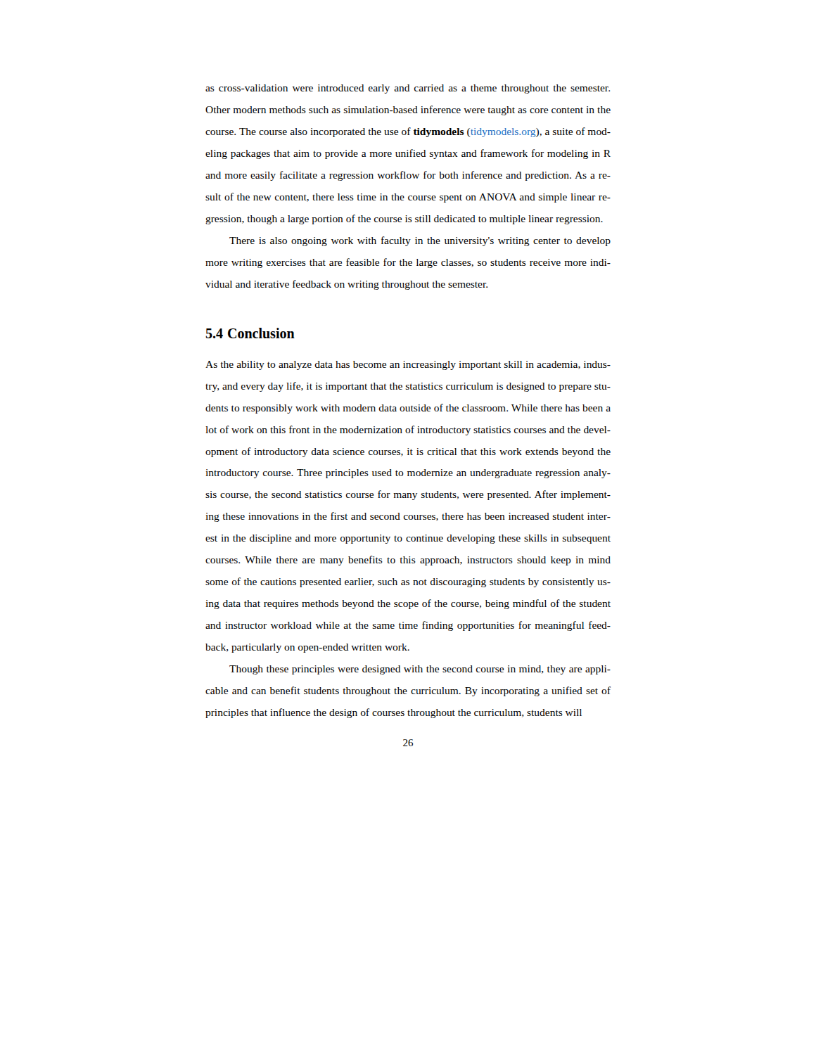as cross-validation were introduced early and carried as a theme throughout the semester. Other modern methods such as simulation-based inference were taught as core content in the course. The course also incorporated the use of tidymodels (tidymodels.org), a suite of modeling packages that aim to provide a more unified syntax and framework for modeling in R and more easily facilitate a regression workflow for both inference and prediction. As a result of the new content, there less time in the course spent on ANOVA and simple linear regression, though a large portion of the course is still dedicated to multiple linear regression.
There is also ongoing work with faculty in the university's writing center to develop more writing exercises that are feasible for the large classes, so students receive more individual and iterative feedback on writing throughout the semester.
5.4 Conclusion
As the ability to analyze data has become an increasingly important skill in academia, industry, and every day life, it is important that the statistics curriculum is designed to prepare students to responsibly work with modern data outside of the classroom. While there has been a lot of work on this front in the modernization of introductory statistics courses and the development of introductory data science courses, it is critical that this work extends beyond the introductory course. Three principles used to modernize an undergraduate regression analysis course, the second statistics course for many students, were presented. After implementing these innovations in the first and second courses, there has been increased student interest in the discipline and more opportunity to continue developing these skills in subsequent courses. While there are many benefits to this approach, instructors should keep in mind some of the cautions presented earlier, such as not discouraging students by consistently using data that requires methods beyond the scope of the course, being mindful of the student and instructor workload while at the same time finding opportunities for meaningful feedback, particularly on open-ended written work.
Though these principles were designed with the second course in mind, they are applicable and can benefit students throughout the curriculum. By incorporating a unified set of principles that influence the design of courses throughout the curriculum, students will
26